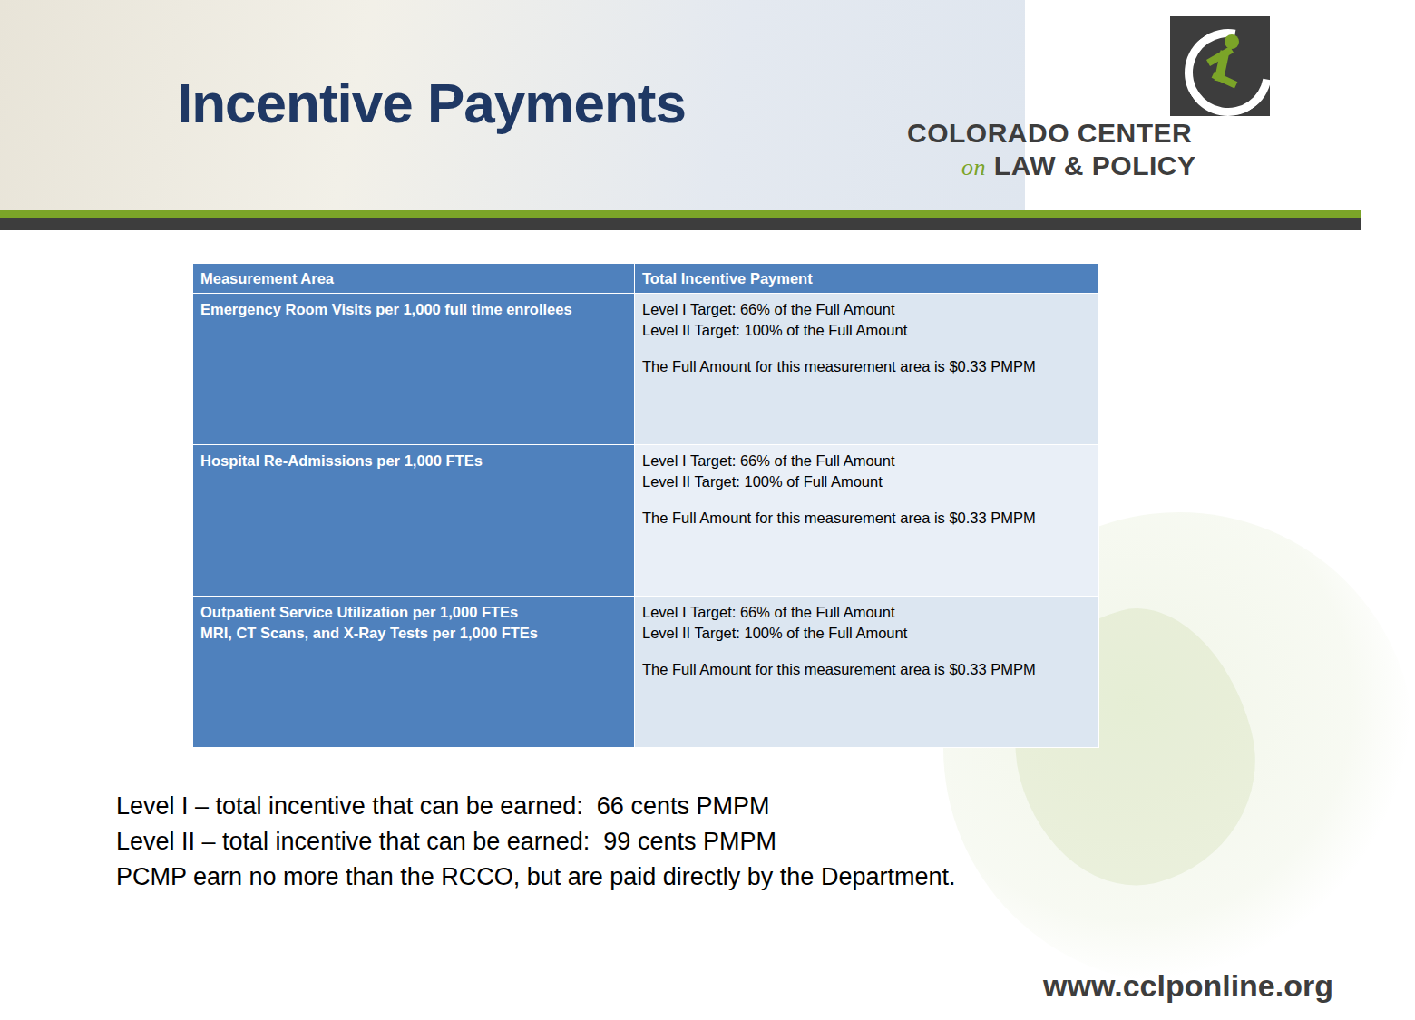Incentive Payments
COLORADO CENTER
on LAW & POLICY
| Measurement Area | Total Incentive Payment |
| --- | --- |
| Emergency Room Visits per 1,000 full time enrollees | Level I Target: 66% of the Full Amount Level II Target: 100% of the Full Amount The Full Amount for this measurement area is $0.33 PMPM |
| Hospital Re-Admissions per 1,000 FTEs | Level I Target: 66% of the Full Amount Level II Target: 100% of Full Amount The Full Amount for this measurement area is $0.33 PMPM |
| Outpatient Service Utilization per 1,000 FTEs MRI, CT Scans, and X-Ray Tests per 1,000 FTEs | Level I Target: 66% of the Full Amount Level II Target: 100% of the Full Amount The Full Amount for this measurement area is $0.33 PMPM |
Level I – total incentive that can be earned: 66 cents PMPM
Level II – total incentive that can be earned: 99 cents PMPM
PCMP earn no more than the RCCO, but are paid directly by the Department.
www.cclponline.org